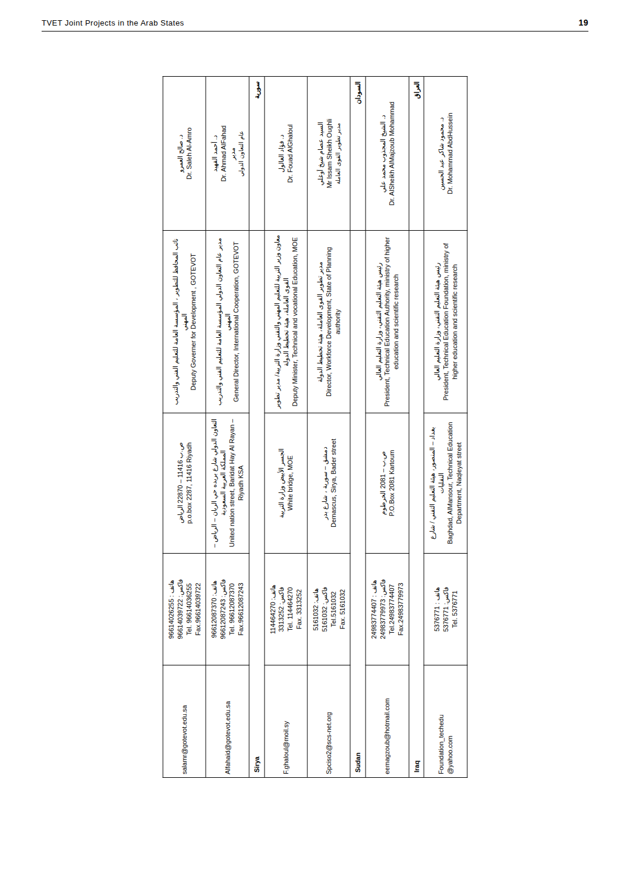TVET Joint Projects in the Arab States 19
| salamr@gotevot.edu.sa | هاتف : 96614026255 فاكس: 96614039722 Tel. 96614036255 Fax.96614039722 | ص.ب 11416 – 22870 الرياض p.o.box 2287, 11416 Riyadh | نائب المحافظ للتطوير ، المؤسسة العامة للتعليم الفني والتدريب المهني Deputy Governer for Development , GOTEVOT | د. صالح العمرو Dr. Saleh Al-Amro |
| Alfahaid@gotevot.edu.sa | هاتف: 96612087370 فاكس: 96612087243 Tel. 96612087370 Fax.96612087243 | التعاون الدولي شارع بريده حي الريان – الرياض – المملكة العربية السعودية United nation street, Baridat Hay Al Rayan – Riyadh KSA | مدير عام التعاون الدولي المؤسسة العامة للتعليم الفني والتدريب المهني General Director, International Cooperation, GOTEVOT | د. أحمد الفهيد Dr. Ahmad AlFahad مدير عام التعاون الدولي |
| Sirya | سورية |
| F.ghaloul@moil.sy | هاتف: 114464270 فاكس: 3313252 Tel. 114464270 Fax. 3313252 | الجسر الأبيض وزارة التربية White bridge, MOE | معاون وزير التربية للتعليم المهني والتقني وزارة التربية/ مدير تطوير القوى العاملة، هيئة تخطيط الدولة Deputy Minister, Technical and vocational Education, MOE | د. فؤاد الغالول Dr. Fouad AlGhaloul |
| Spciso2@scs-net.org | هاتف: 5161032 فاكس: 5161032 Tel.5161032 Fax. 5161032 | دمشق – سورية ، شارع بدر Demascus, Sirya, Bader street | مدير تطوير القوى العاملة، هيئة تخطيط الدولة Director, Workforce Development, State of Planning authority | السيد عصام شيخ أوغلي Mr Issam Sheikh Oughli مدير تطوير القوى العاملة |
| Sudan | السودان |
| eemagzoub@hotmail.com | هاتف : 24983774407 فاكس: 24983779973 Tel.24983774407 Fax.24983779973 | ص.ب – 2081 الخرطوم P.O.Box 2081 Kartoum | رئيس هيئة التعليم التقني، وزارة التعليم العالي President, Technical Education Authority, ministry of higher education and scientific research | د. الشيخ المجذوب محمد علي Dr. AlSheikh AlMajzoub Mohammad |
| Iraq | العراق |
| Foundation_techedu @yahoo.com | هاتف : 5376771 فاكس: 5376771 Tel. 5376771 | بغداد – المنصور، هيئة التعليم التقني / شارع النقليات Baghdad, AlMansour, Technical Education Department, Naqleyat street | رئيس هيئة التعليم التقني، وزارة التعليم العالي President, Technical Education Foundation, ministry of higher education and scientific research | د. محمود شاكر عبد الحسين Dr. Mohammad AbdHussein |